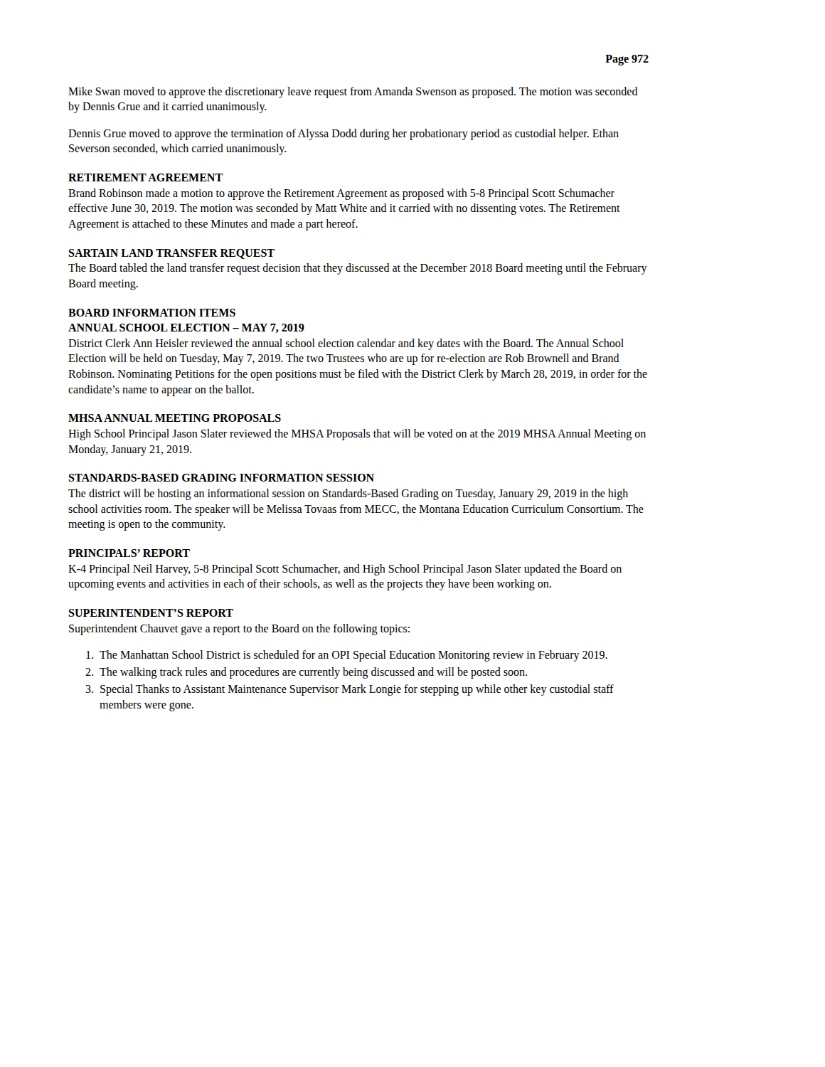Page 972
Mike Swan moved to approve the discretionary leave request from Amanda Swenson as proposed. The motion was seconded by Dennis Grue and it carried unanimously.
Dennis Grue moved to approve the termination of Alyssa Dodd during her probationary period as custodial helper. Ethan Severson seconded, which carried unanimously.
Retirement Agreement
Brand Robinson made a motion to approve the Retirement Agreement as proposed with 5-8 Principal Scott Schumacher effective June 30, 2019. The motion was seconded by Matt White and it carried with no dissenting votes. The Retirement Agreement is attached to these Minutes and made a part hereof.
Sartain Land Transfer Request
The Board tabled the land transfer request decision that they discussed at the December 2018 Board meeting until the February Board meeting.
Board Information Items
Annual School Election – May 7, 2019
District Clerk Ann Heisler reviewed the annual school election calendar and key dates with the Board. The Annual School Election will be held on Tuesday, May 7, 2019. The two Trustees who are up for re-election are Rob Brownell and Brand Robinson. Nominating Petitions for the open positions must be filed with the District Clerk by March 28, 2019, in order for the candidate’s name to appear on the ballot.
MHSA Annual Meeting Proposals
High School Principal Jason Slater reviewed the MHSA Proposals that will be voted on at the 2019 MHSA Annual Meeting on Monday, January 21, 2019.
Standards-Based Grading Information Session
The district will be hosting an informational session on Standards-Based Grading on Tuesday, January 29, 2019 in the high school activities room. The speaker will be Melissa Tovaas from MECC, the Montana Education Curriculum Consortium. The meeting is open to the community.
Principals’ Report
K-4 Principal Neil Harvey, 5-8 Principal Scott Schumacher, and High School Principal Jason Slater updated the Board on upcoming events and activities in each of their schools, as well as the projects they have been working on.
Superintendent’s Report
Superintendent Chauvet gave a report to the Board on the following topics:
The Manhattan School District is scheduled for an OPI Special Education Monitoring review in February 2019.
The walking track rules and procedures are currently being discussed and will be posted soon.
Special Thanks to Assistant Maintenance Supervisor Mark Longie for stepping up while other key custodial staff members were gone.